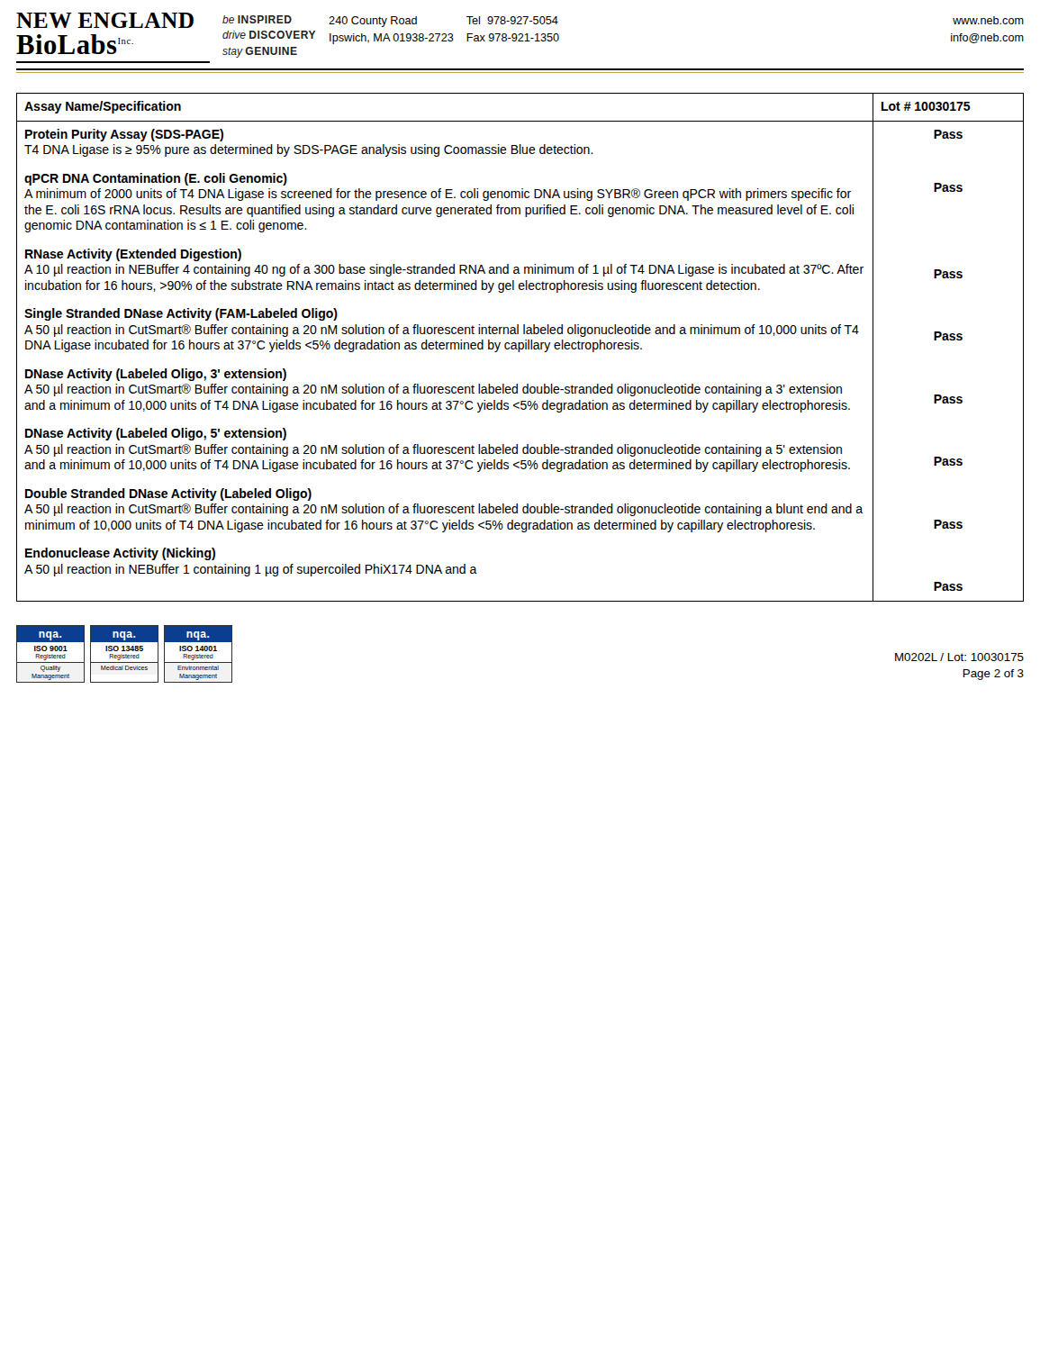NEW ENGLAND
BioLabsInc.
be INSPIRED
drive DISCOVERY
stay GENUINE
240 County Road
Ipswich, MA 01938-2723
Tel 978-927-5054
Fax 978-921-1350
www.neb.com
info@neb.com
| Assay Name/Specification | Lot # 10030175 |
| --- | --- |
| Protein Purity Assay (SDS-PAGE) T4 DNA Ligase is ≥ 95% pure as determined by SDS-PAGE analysis using Coomassie Blue detection. qPCR DNA Contamination (E. coli Genomic) A minimum of 2000 units of T4 DNA Ligase is screened for the presence of E. coli genomic DNA using SYBR® Green qPCR with primers specific for the E. coli 16S rRNA locus. Results are quantified using a standard curve generated from purified E. coli genomic DNA. The measured level of E. coli genomic DNA contamination is ≤ 1 E. coli genome. RNase Activity (Extended Digestion) A 10 µl reaction in NEBuffer 4 containing 40 ng of a 300 base single-stranded RNA and a minimum of 1 µl of T4 DNA Ligase is incubated at 37ºC. After incubation for 16 hours, >90% of the substrate RNA remains intact as determined by gel electrophoresis using fluorescent detection. Single Stranded DNase Activity (FAM-Labeled Oligo) A 50 µl reaction in CutSmart® Buffer containing a 20 nM solution of a fluorescent internal labeled oligonucleotide and a minimum of 10,000 units of T4 DNA Ligase incubated for 16 hours at 37°C yields <5% degradation as determined by capillary electrophoresis. DNase Activity (Labeled Oligo, 3' extension) A 50 µl reaction in CutSmart® Buffer containing a 20 nM solution of a fluorescent labeled double-stranded oligonucleotide containing a 3' extension and a minimum of 10,000 units of T4 DNA Ligase incubated for 16 hours at 37°C yields <5% degradation as determined by capillary electrophoresis. DNase Activity (Labeled Oligo, 5' extension) A 50 µl reaction in CutSmart® Buffer containing a 20 nM solution of a fluorescent labeled double-stranded oligonucleotide containing a 5' extension and a minimum of 10,000 units of T4 DNA Ligase incubated for 16 hours at 37°C yields <5% degradation as determined by capillary electrophoresis. Double Stranded DNase Activity (Labeled Oligo) A 50 µl reaction in CutSmart® Buffer containing a 20 nM solution of a fluorescent labeled double-stranded oligonucleotide containing a blunt end and a minimum of 10,000 units of T4 DNA Ligase incubated for 16 hours at 37°C yields <5% degradation as determined by capillary electrophoresis. Endonuclease Activity (Nicking) A 50 µl reaction in NEBuffer 1 containing 1 µg of supercoiled PhiX174 DNA and a | Pass Pass Pass Pass Pass Pass Pass Pass |
nqa.
ISO 9001
Registered
Quality
Management
nqa.
ISO 13485
Registered
Medical Devices
nqa.
ISO 14001
Registered
Environmental
Management
M0202L / Lot: 10030175
Page 2 of 3